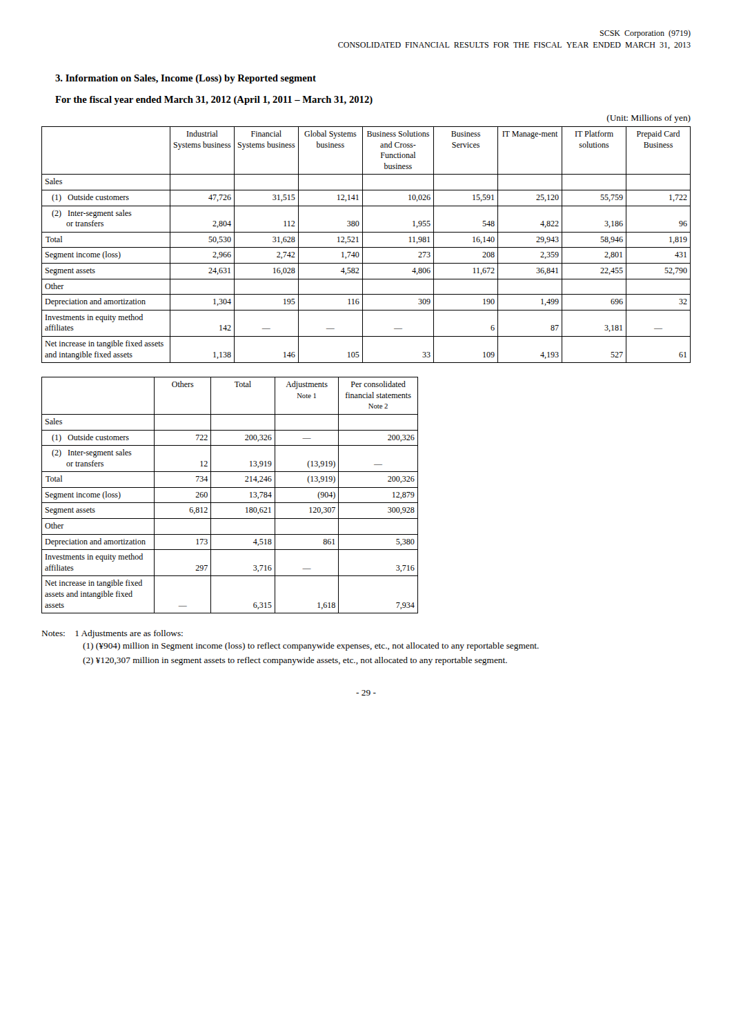SCSK Corporation (9719)
CONSOLIDATED FINANCIAL RESULTS FOR THE FISCAL YEAR ENDED MARCH 31, 2013
3. Information on Sales, Income (Loss) by Reported segment
For the fiscal year ended March 31, 2012 (April 1, 2011 – March 31, 2012)
(Unit: Millions of yen)
| | Industrial Systems business | Financial Systems business | Global Systems business | Business Solutions and Cross-Functional business | Business Services | IT Manage-ment | IT Platform solutions | Prepaid Card Business |
| --- | --- | --- | --- | --- | --- | --- | --- | --- |
| Sales | | | | | | | | |
| (1) Outside customers | 47,726 | 31,515 | 12,141 | 10,026 | 15,591 | 25,120 | 55,759 | 1,722 |
| (2) Inter-segment sales or transfers | 2,804 | 112 | 380 | 1,955 | 548 | 4,822 | 3,186 | 96 |
| Total | 50,530 | 31,628 | 12,521 | 11,981 | 16,140 | 29,943 | 58,946 | 1,819 |
| Segment income (loss) | 2,966 | 2,742 | 1,740 | 273 | 208 | 2,359 | 2,801 | 431 |
| Segment assets | 24,631 | 16,028 | 4,582 | 4,806 | 11,672 | 36,841 | 22,455 | 52,790 |
| Other | | | | | | | | |
| Depreciation and amortization | 1,304 | 195 | 116 | 309 | 190 | 1,499 | 696 | 32 |
| Investments in equity method affiliates | 142 | — | — | — | 6 | 87 | 3,181 | — |
| Net increase in tangible fixed assets and intangible fixed assets | 1,138 | 146 | 105 | 33 | 109 | 4,193 | 527 | 61 |
| | Others | Total | Adjustments Note 1 | Per consolidated financial statements Note 2 |
| --- | --- | --- | --- | --- |
| Sales | | | | |
| (1) Outside customers | 722 | 200,326 | — | 200,326 |
| (2) Inter-segment sales or transfers | 12 | 13,919 | (13,919) | — |
| Total | 734 | 214,246 | (13,919) | 200,326 |
| Segment income (loss) | 260 | 13,784 | (904) | 12,879 |
| Segment assets | 6,812 | 180,621 | 120,307 | 300,928 |
| Other | | | | |
| Depreciation and amortization | 173 | 4,518 | 861 | 5,380 |
| Investments in equity method affiliates | 297 | 3,716 | — | 3,716 |
| Net increase in tangible fixed assets and intangible fixed assets | — | 6,315 | 1,618 | 7,934 |
Notes: 1 Adjustments are as follows:
(1) (¥904) million in Segment income (loss) to reflect companywide expenses, etc., not allocated to any reportable segment.
(2) ¥120,307 million in segment assets to reflect companywide assets, etc., not allocated to any reportable segment.
- 29 -